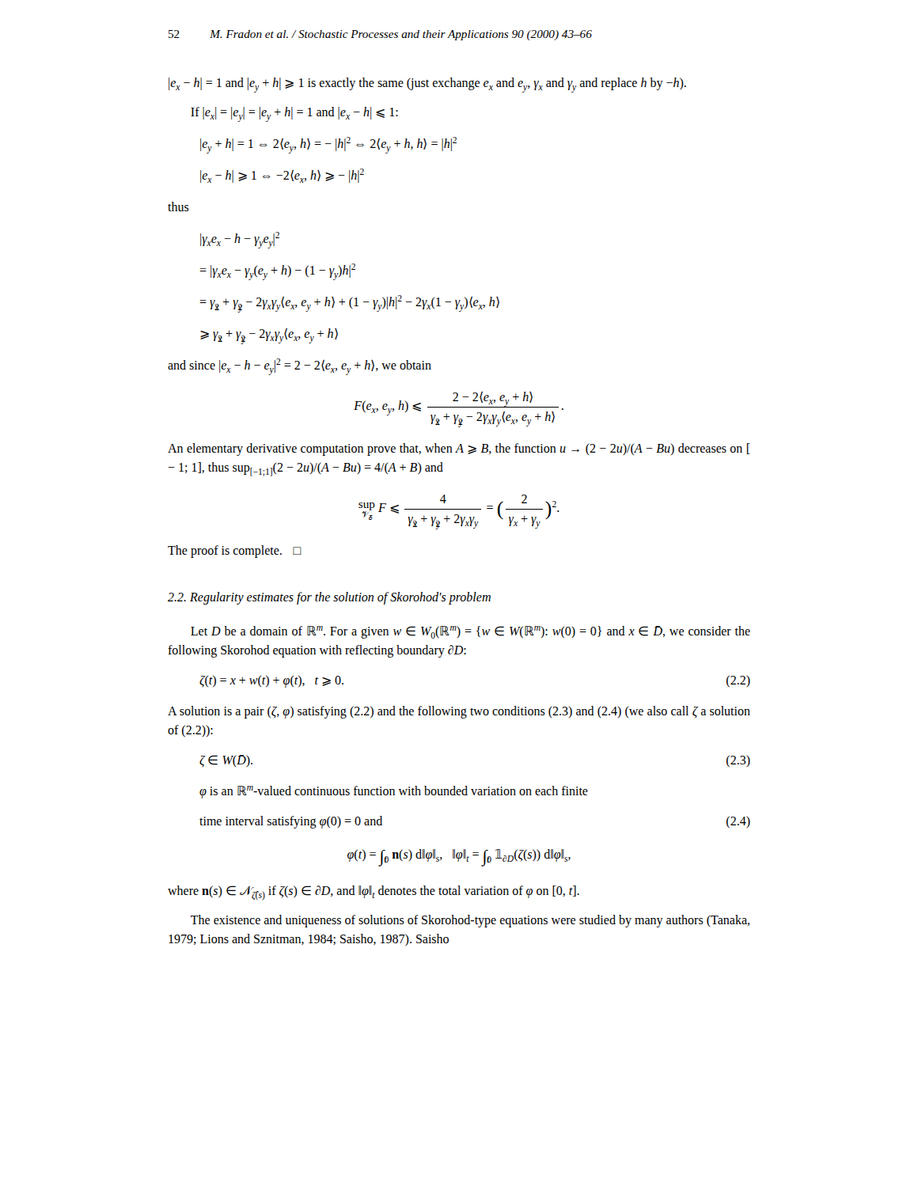52 M. Fradon et al. / Stochastic Processes and their Applications 90 (2000) 43–66
|ex − h| = 1 and |ey + h| ⩾ 1 is exactly the same (just exchange ex and ey, γx and γy and replace h by −h).
If |ex| = |ey| = |ey + h| = 1 and |ex − h| ⩽ 1:
|ey + h| = 1 ⇔ 2⟨ey, h⟩ = − |h|2 ⇔ 2⟨ey + h, h⟩ = |h|2
|ex − h| ⩾ 1 ⇔ −2⟨ex, h⟩ ⩾ − |h|2
thus
|γxex − h − γyey|2
= |γxex − γy(ey + h) − (1 − γy)h|2
= γ 2x + γ 2y − 2γxγy⟨ex, ey + h⟩ + (1 − γy)|h|2 − 2γx(1 − γy)⟨ex, h⟩
⩾ γ 2x + γ 2y − 2γxγy⟨ex, ey + h⟩
and since |ex − h − ey|2 = 2 − 2⟨ex, ey + h⟩, we obtain
F(ex, ey, h) ⩽ 2 − 2⟨ex, ey + h⟩γ 2x + γ 2y − 2γxγy⟨ex, ey + h⟩.
An elementary derivative computation prove that, when A ⩾ B, the function u → (2 − 2u)/(A − Bu) decreases on [ − 1; 1], thus sup[−1;1](2 − 2u)/(A − Bu) = 4/(A + B) and
sup𝒱𝛿̂ F ⩽ 4 γ 2x + γ 2y + 2γxγy = (2 γx + γy)2.
The proof is complete. □
2.2. Regularity estimates for the solution of Skorohod's problem
Let D be a domain of ℝm. For a given w ∈ W0(ℝm) = {w ∈ W(ℝm): w(0) = 0} and x ∈ D̄, we consider the following Skorohod equation with reflecting boundary ∂D:
ζ(t) = x + w(t) + φ(t), t ⩾ 0. (2.2)
A solution is a pair (ζ, φ) satisfying (2.2) and the following two conditions (2.3) and (2.4) (we also call ζ a solution of (2.2)):
ζ ∈ W(D̄). (2.3)
φ is an ℝm-valued continuous function with bounded variation on each finite
time interval satisfying φ(0) = 0 and (2.4)
φ(t) = ∫t0 n(s) d‖φ‖s, ‖φ‖t = ∫t0 𝟙∂D(ζ(s)) d‖φ‖s,
where n(s) ∈ 𝒩ζ̂(s) if ζ(s) ∈ ∂D, and ‖φ‖t denotes the total variation of φ on [0, t].
The existence and uniqueness of solutions of Skorohod-type equations were studied by many authors (Tanaka, 1979; Lions and Sznitman, 1984; Saisho, 1987). Saisho